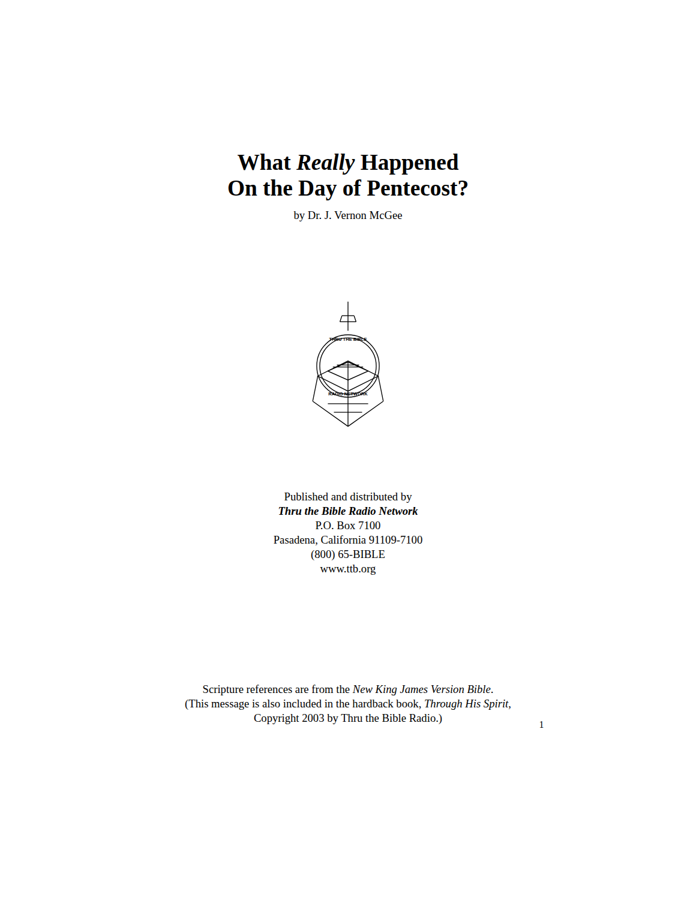What Really Happened
On the Day of Pentecost?
by Dr. J. Vernon McGee
Published and distributed by
Thru the Bible Radio Network
P.O. Box 7100
Pasadena, California 91109-7100
(800) 65-BIBLE
www.ttb.org
Scripture references are from the New King James Version Bible.
(This message is also included in the hardback book, Through His Spirit,
Copyright 2003 by Thru the Bible Radio.)
1